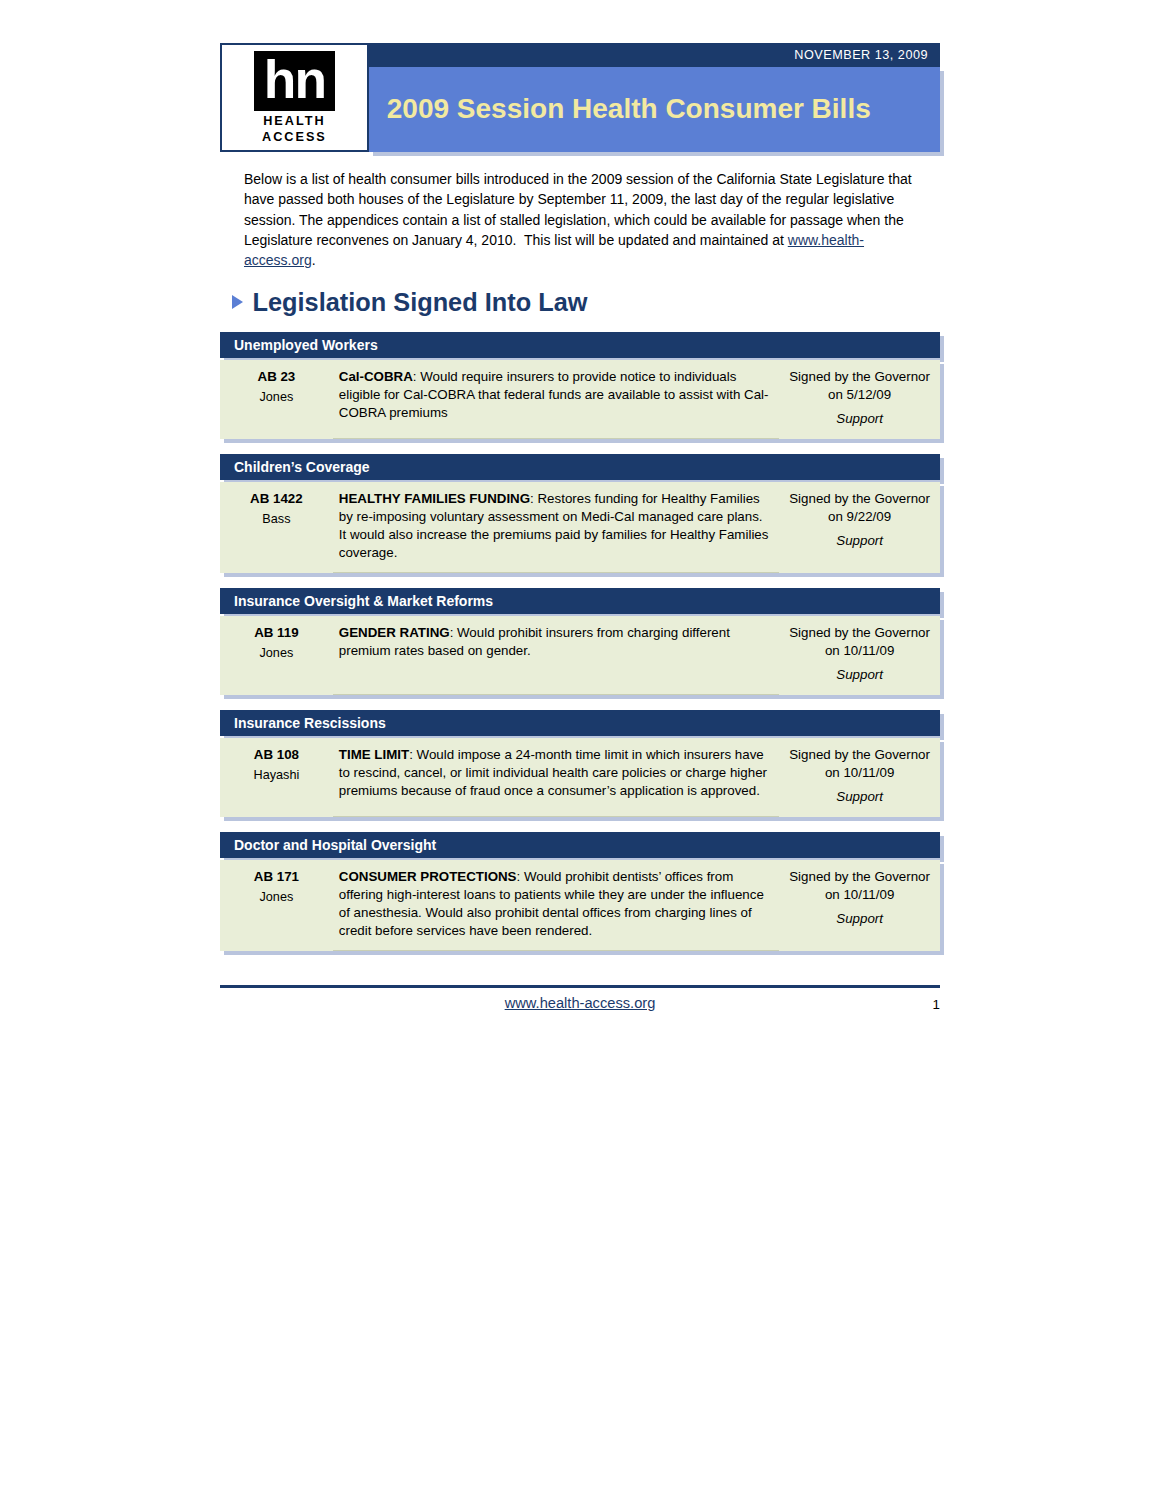hn
HEALTH
ACCESS
NOVEMBER 13, 2009
2009 Session Health Consumer Bills
Below is a list of health consumer bills introduced in the 2009 session of the California State Legislature that have passed both houses of the Legislature by September 11, 2009, the last day of the regular legislative session. The appendices contain a list of stalled legislation, which could be available for passage when the Legislature reconvenes on January 4, 2010. This list will be updated and maintained at www.health-access.org.
Legislation Signed Into Law
Unemployed Workers
| AB 23 Jones | Cal-COBRA : Would require insurers to provide notice to individuals eligible for Cal-COBRA that federal funds are available to assist with Cal-COBRA premiums | Signed by the Governor on 5/12/09 Support |
Children’s Coverage
| AB 1422 Bass | HEALTHY FAMILIES FUNDING : Restores funding for Healthy Families by re-imposing voluntary assessment on Medi-Cal managed care plans. It would also increase the premiums paid by families for Healthy Families coverage. | Signed by the Governor on 9/22/09 Support |
Insurance Oversight & Market Reforms
| AB 119 Jones | GENDER RATING : Would prohibit insurers from charging different premium rates based on gender. | Signed by the Governor on 10/11/09 Support |
Insurance Rescissions
| AB 108 Hayashi | TIME LIMIT : Would impose a 24-month time limit in which insurers have to rescind, cancel, or limit individual health care policies or charge higher premiums because of fraud once a consumer’s application is approved. | Signed by the Governor on 10/11/09 Support |
Doctor and Hospital Oversight
| AB 171 Jones | CONSUMER PROTECTIONS : Would prohibit dentists’ offices from offering high-interest loans to patients while they are under the influence of anesthesia. Would also prohibit dental offices from charging lines of credit before services have been rendered. | Signed by the Governor on 10/11/09 Support |
www.health-access.org 1